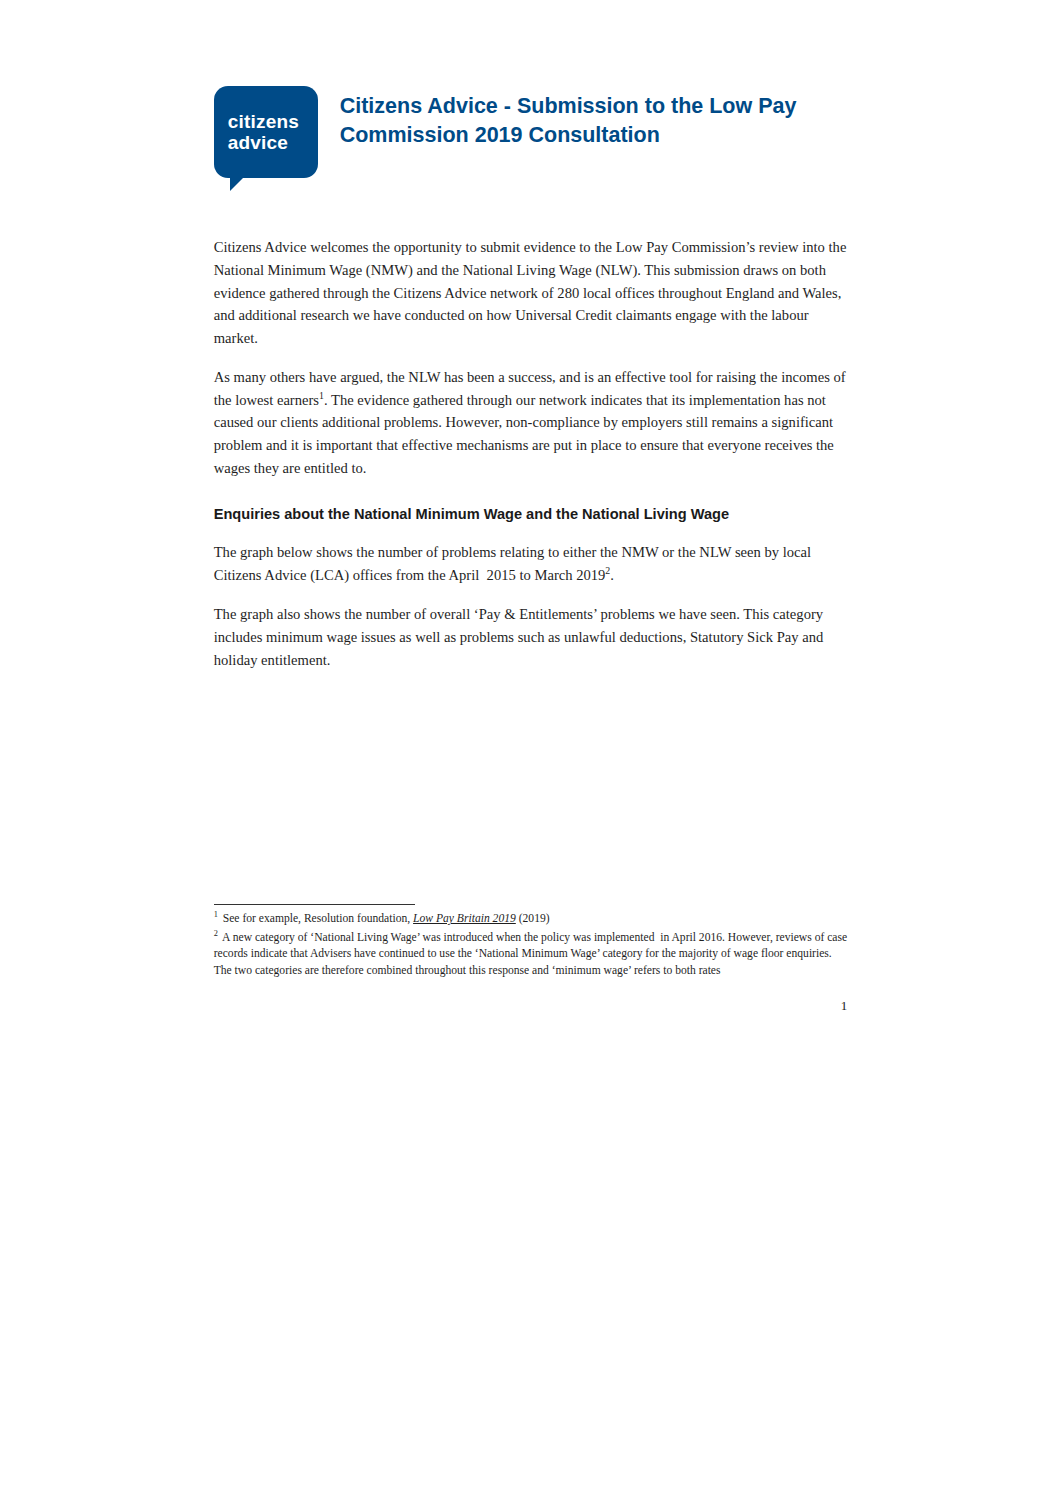citizens advice
Citizens Advice - Submission to the Low Pay Commission 2019 Consultation
Citizens Advice welcomes the opportunity to submit evidence to the Low Pay Commission’s review into the National Minimum Wage (NMW) and the National Living Wage (NLW). This submission draws on both evidence gathered through the Citizens Advice network of 280 local offices throughout England and Wales, and additional research we have conducted on how Universal Credit claimants engage with the labour market.
As many others have argued, the NLW has been a success, and is an effective tool for raising the incomes of the lowest earners1. The evidence gathered through our network indicates that its implementation has not caused our clients additional problems. However, non-compliance by employers still remains a significant problem and it is important that effective mechanisms are put in place to ensure that everyone receives the wages they are entitled to.
Enquiries about the National Minimum Wage and the National Living Wage
The graph below shows the number of problems relating to either the NMW or the NLW seen by local Citizens Advice (LCA) offices from the April 2015 to March 20192.
The graph also shows the number of overall ‘Pay & Entitlements’ problems we have seen. This category includes minimum wage issues as well as problems such as unlawful deductions, Statutory Sick Pay and holiday entitlement.
1 See for example, Resolution foundation, Low Pay Britain 2019 (2019)
2 A new category of ‘National Living Wage’ was introduced when the policy was implemented in April 2016. However, reviews of case records indicate that Advisers have continued to use the ‘National Minimum Wage’ category for the majority of wage floor enquiries. The two categories are therefore combined throughout this response and ‘minimum wage’ refers to both rates
1